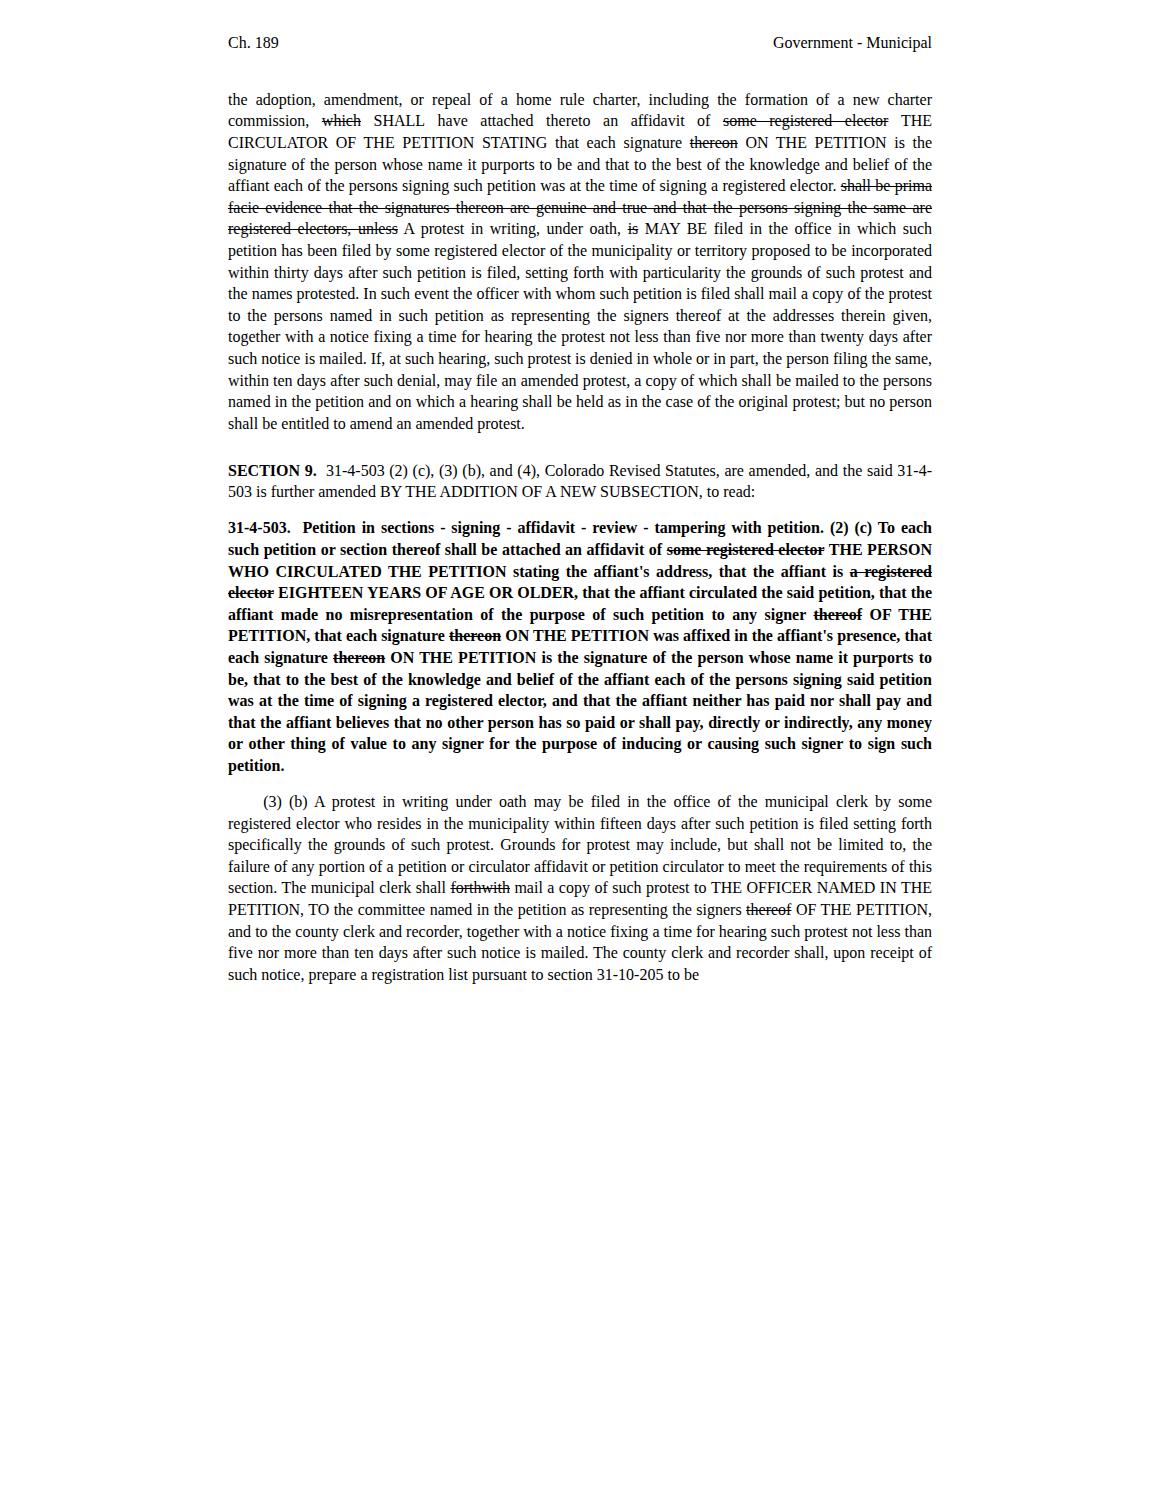Ch. 189 Government - Municipal
the adoption, amendment, or repeal of a home rule charter, including the formation of a new charter commission, which SHALL have attached thereto an affidavit of some registered elector THE CIRCULATOR OF THE PETITION STATING that each signature thereon ON THE PETITION is the signature of the person whose name it purports to be and that to the best of the knowledge and belief of the affiant each of the persons signing such petition was at the time of signing a registered elector. shall be prima facie evidence that the signatures thereon are genuine and true and that the persons signing the same are registered electors, unless A protest in writing, under oath, is MAY BE filed in the office in which such petition has been filed by some registered elector of the municipality or territory proposed to be incorporated within thirty days after such petition is filed, setting forth with particularity the grounds of such protest and the names protested. In such event the officer with whom such petition is filed shall mail a copy of the protest to the persons named in such petition as representing the signers thereof at the addresses therein given, together with a notice fixing a time for hearing the protest not less than five nor more than twenty days after such notice is mailed. If, at such hearing, such protest is denied in whole or in part, the person filing the same, within ten days after such denial, may file an amended protest, a copy of which shall be mailed to the persons named in the petition and on which a hearing shall be held as in the case of the original protest; but no person shall be entitled to amend an amended protest.
SECTION 9. 31-4-503 (2) (c), (3) (b), and (4), Colorado Revised Statutes, are amended, and the said 31-4-503 is further amended BY THE ADDITION OF A NEW SUBSECTION, to read:
31-4-503. Petition in sections - signing - affidavit - review - tampering with petition. (2) (c) To each such petition or section thereof shall be attached an affidavit of some registered elector THE PERSON WHO CIRCULATED THE PETITION stating the affiant's address, that the affiant is a registered elector EIGHTEEN YEARS OF AGE OR OLDER, that the affiant circulated the said petition, that the affiant made no misrepresentation of the purpose of such petition to any signer thereof OF THE PETITION, that each signature thereon ON THE PETITION was affixed in the affiant's presence, that each signature thereon ON THE PETITION is the signature of the person whose name it purports to be, that to the best of the knowledge and belief of the affiant each of the persons signing said petition was at the time of signing a registered elector, and that the affiant neither has paid nor shall pay and that the affiant believes that no other person has so paid or shall pay, directly or indirectly, any money or other thing of value to any signer for the purpose of inducing or causing such signer to sign such petition.
(3) (b) A protest in writing under oath may be filed in the office of the municipal clerk by some registered elector who resides in the municipality within fifteen days after such petition is filed setting forth specifically the grounds of such protest. Grounds for protest may include, but shall not be limited to, the failure of any portion of a petition or circulator affidavit or petition circulator to meet the requirements of this section. The municipal clerk shall forthwith mail a copy of such protest to THE OFFICER NAMED IN THE PETITION, TO the committee named in the petition as representing the signers thereof OF THE PETITION, and to the county clerk and recorder, together with a notice fixing a time for hearing such protest not less than five nor more than ten days after such notice is mailed. The county clerk and recorder shall, upon receipt of such notice, prepare a registration list pursuant to section 31-10-205 to be